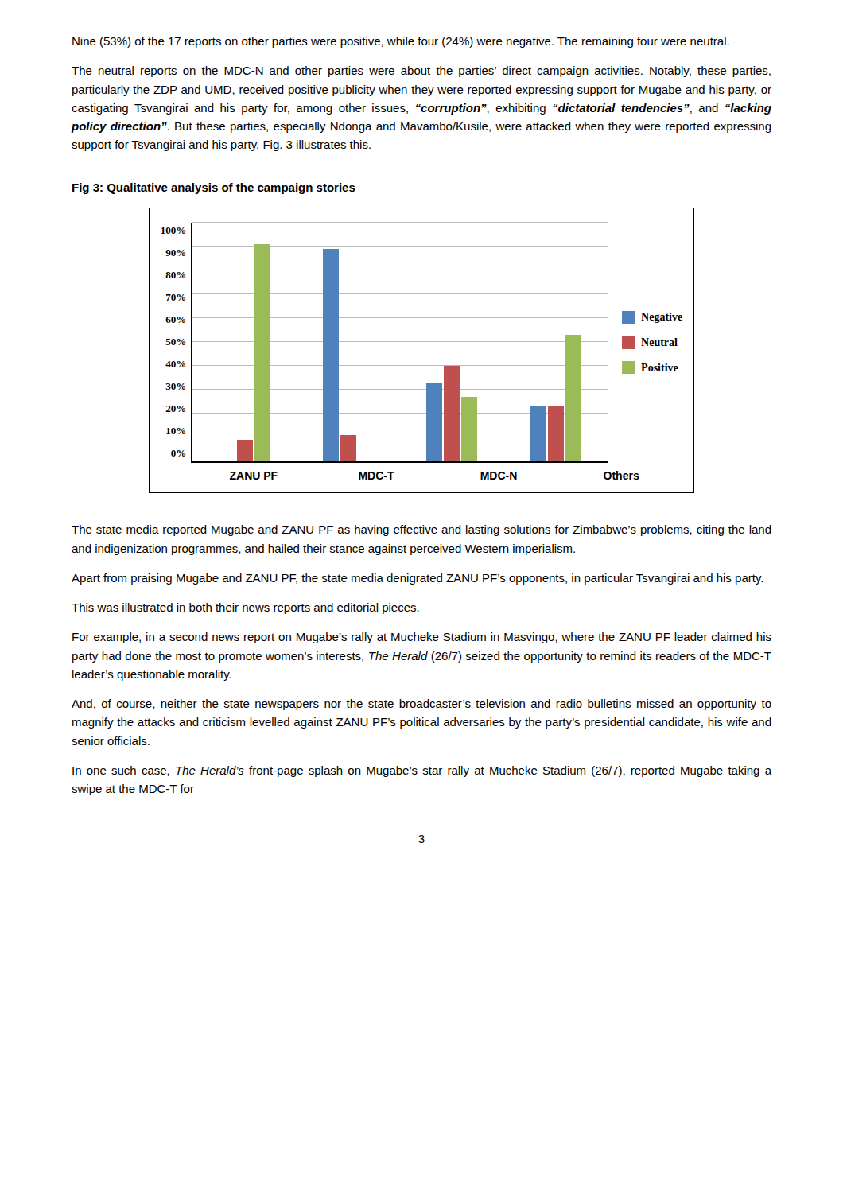Nine (53%) of the 17 reports on other parties were positive, while four (24%) were negative. The remaining four were neutral.
The neutral reports on the MDC-N and other parties were about the parties’ direct campaign activities. Notably, these parties, particularly the ZDP and UMD, received positive publicity when they were reported expressing support for Mugabe and his party, or castigating Tsvangirai and his party for, among other issues, “corruption”, exhibiting “dictatorial tendencies”, and “lacking policy direction”. But these parties, especially Ndonga and Mavambo/Kusile, were attacked when they were reported expressing support for Tsvangirai and his party. Fig. 3 illustrates this.
Fig 3: Qualitative analysis of the campaign stories
100% 90% 80% 70% 60% 50% 40% 30% 20% 10% 0%
Negative
Neutral
Positive
ZANU PF MDC-T MDC-N Others
The state media reported Mugabe and ZANU PF as having effective and lasting solutions for Zimbabwe’s problems, citing the land and indigenization programmes, and hailed their stance against perceived Western imperialism.
Apart from praising Mugabe and ZANU PF, the state media denigrated ZANU PF’s opponents, in particular Tsvangirai and his party.
This was illustrated in both their news reports and editorial pieces.
For example, in a second news report on Mugabe’s rally at Mucheke Stadium in Masvingo, where the ZANU PF leader claimed his party had done the most to promote women’s interests, The Herald (26/7) seized the opportunity to remind its readers of the MDC-T leader’s questionable morality.
And, of course, neither the state newspapers nor the state broadcaster’s television and radio bulletins missed an opportunity to magnify the attacks and criticism levelled against ZANU PF’s political adversaries by the party’s presidential candidate, his wife and senior officials.
In one such case, The Herald’s front-page splash on Mugabe’s star rally at Mucheke Stadium (26/7), reported Mugabe taking a swipe at the MDC-T for
3